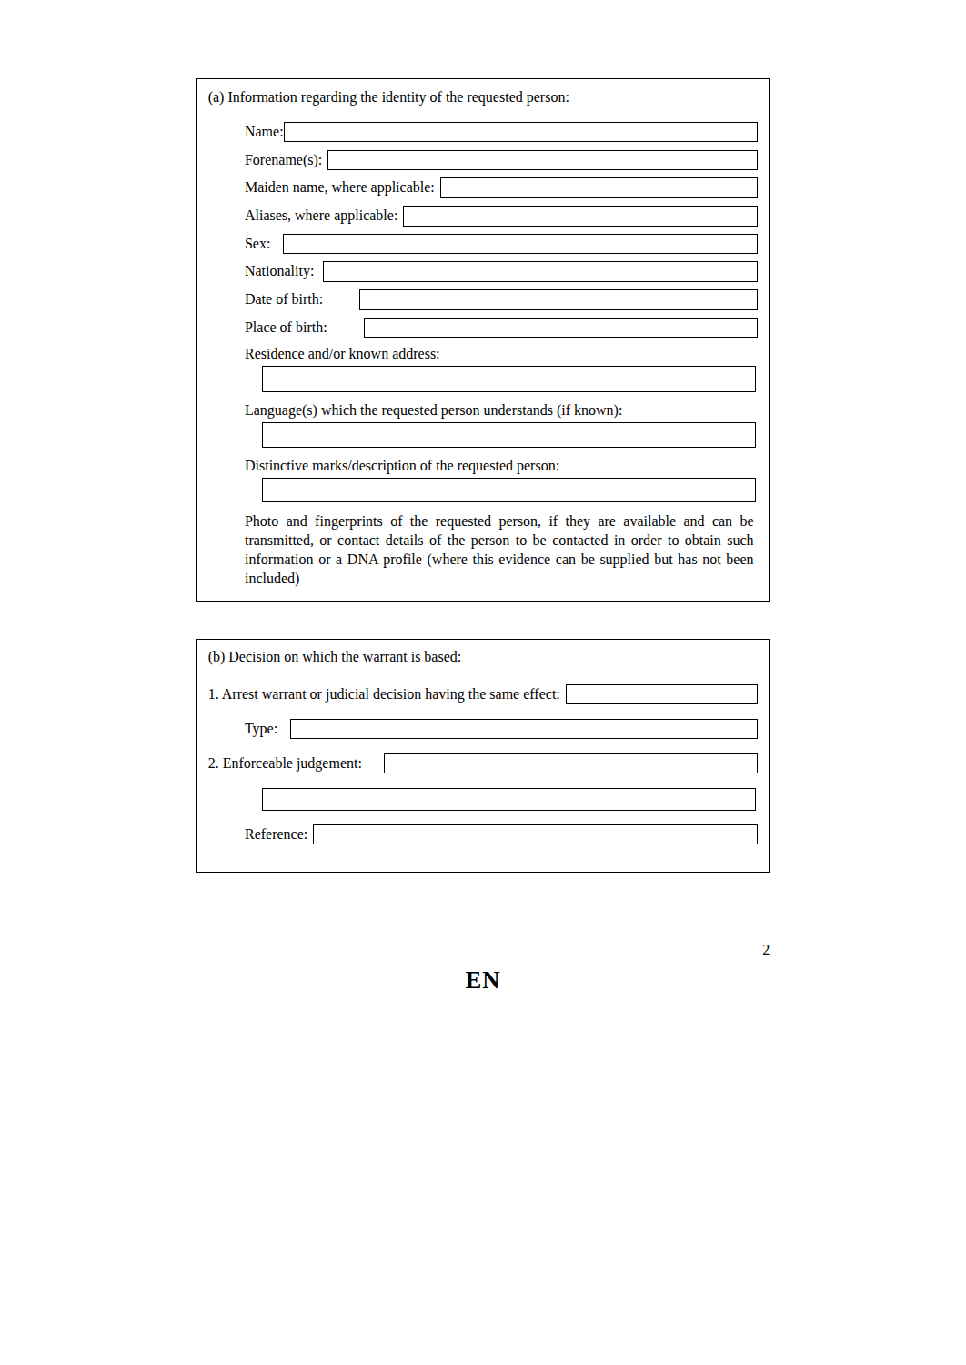(a) Information regarding the identity of the requested person:
Name:
Forename(s):
Maiden name, where applicable:
Aliases, where applicable:
Sex:
Nationality:
Date of birth:
Place of birth:
Residence and/or known address:
Language(s) which the requested person understands (if known):
Distinctive marks/description of the requested person:
Photo and fingerprints of the requested person, if they are available and can be transmitted, or contact details of the person to be contacted in order to obtain such information or a DNA profile (where this evidence can be supplied but has not been included)
(b) Decision on which the warrant is based:
1. Arrest warrant or judicial decision having the same effect:
Type:
2. Enforceable judgement:
Reference:
2
EN